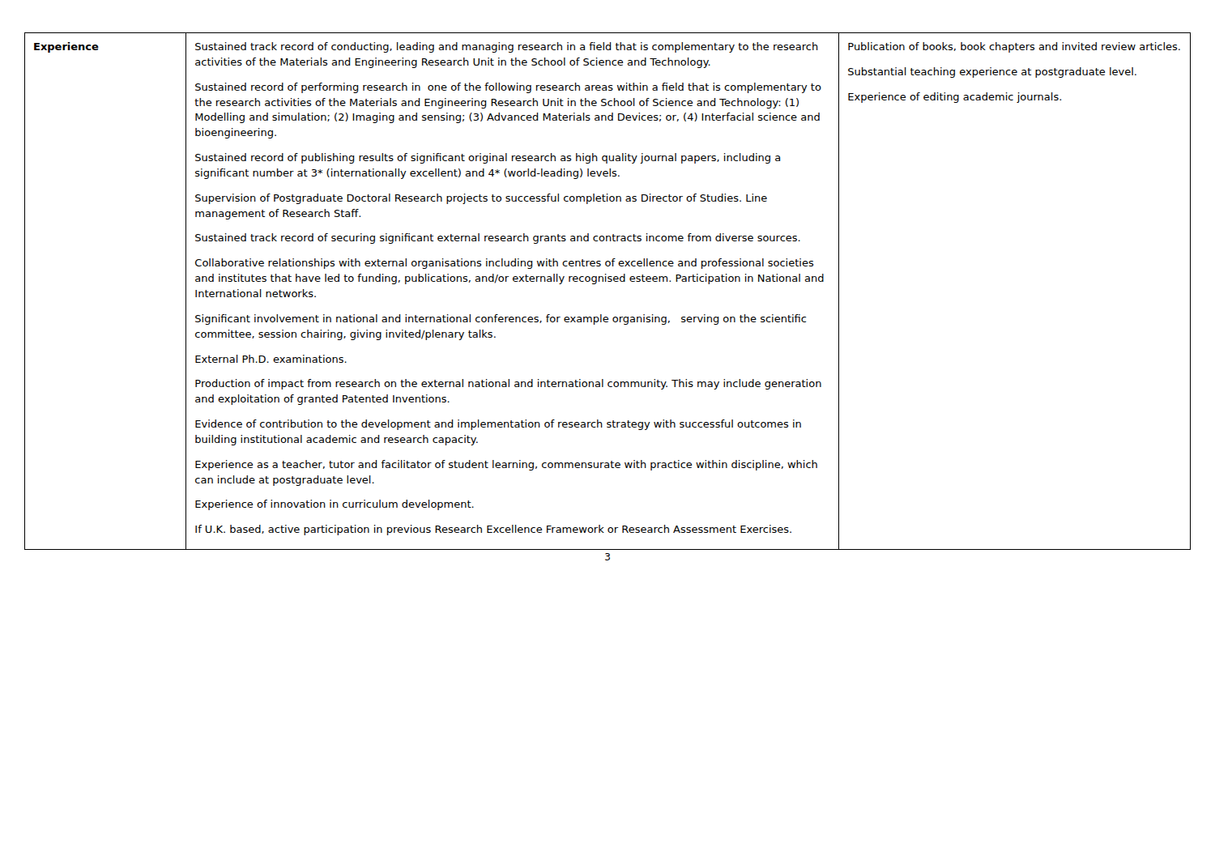| Experience | Sustained track record of conducting, leading and managing research in a field that is complementary to the research activities of the Materials and Engineering Research Unit in the School of Science and Technology. Sustained record of performing research in one of the following research areas within a field that is complementary to the research activities of the Materials and Engineering Research Unit in the School of Science and Technology: (1) Modelling and simulation; (2) Imaging and sensing; (3) Advanced Materials and Devices; or, (4) Interfacial science and bioengineering. Sustained record of publishing results of significant original research as high quality journal papers, including a significant number at 3* (internationally excellent) and 4* (world-leading) levels. Supervision of Postgraduate Doctoral Research projects to successful completion as Director of Studies. Line management of Research Staff. Sustained track record of securing significant external research grants and contracts income from diverse sources. Collaborative relationships with external organisations including with centres of excellence and professional societies and institutes that have led to funding, publications, and/or externally recognised esteem. Participation in National and International networks. Significant involvement in national and international conferences, for example organising, serving on the scientific committee, session chairing, giving invited/plenary talks. External Ph.D. examinations. Production of impact from research on the external national and international community. This may include generation and exploitation of granted Patented Inventions. Evidence of contribution to the development and implementation of research strategy with successful outcomes in building institutional academic and research capacity. Experience as a teacher, tutor and facilitator of student learning, commensurate with practice within discipline, which can include at postgraduate level. Experience of innovation in curriculum development. If U.K. based, active participation in previous Research Excellence Framework or Research Assessment Exercises. | Publication of books, book chapters and invited review articles. Substantial teaching experience at postgraduate level. Experience of editing academic journals. |
3